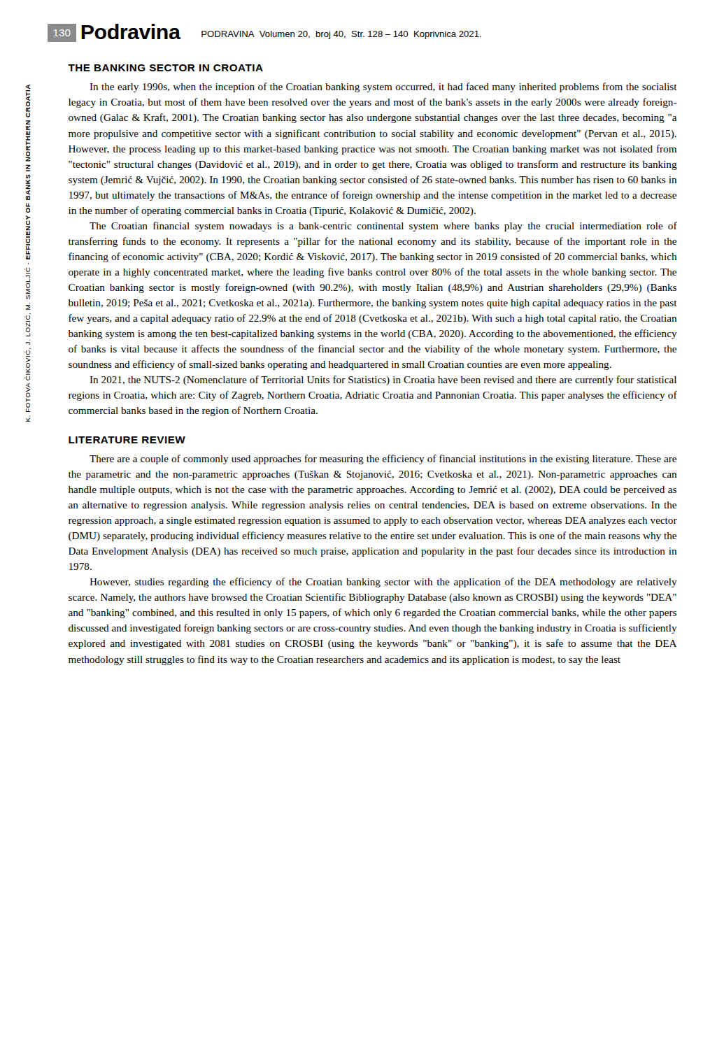K. FOTOVA ČIKOVIĆ, J. LOZIĆ, M. SMOLJIĆ - EFFICIENCY OF BANKS IN NORTHERN CROATIA
130 Podravina PODRAVINA Volumen 20, broj 40, Str. 128 – 140 Koprivnica 2021.
THE BANKING SECTOR IN CROATIA
In the early 1990s, when the inception of the Croatian banking system occurred, it had faced many inherited problems from the socialist legacy in Croatia, but most of them have been resolved over the years and most of the bank's assets in the early 2000s were already foreign-owned (Galac & Kraft, 2001). The Croatian banking sector has also undergone substantial changes over the last three decades, becoming "a more propulsive and competitive sector with a significant contribution to social stability and economic development" (Pervan et al., 2015). However, the process leading up to this market-based banking practice was not smooth. The Croatian banking market was not isolated from "tectonic" structural changes (Davidović et al., 2019), and in order to get there, Croatia was obliged to transform and restructure its banking system (Jemrić & Vujčić, 2002). In 1990, the Croatian banking sector consisted of 26 state-owned banks. This number has risen to 60 banks in 1997, but ultimately the transactions of M&As, the entrance of foreign ownership and the intense competition in the market led to a decrease in the number of operating commercial banks in Croatia (Tipurić, Kolaković & Dumičić, 2002).
The Croatian financial system nowadays is a bank-centric continental system where banks play the crucial intermediation role of transferring funds to the economy. It represents a "pillar for the national economy and its stability, because of the important role in the financing of economic activity" (CBA, 2020; Kordić & Visković, 2017). The banking sector in 2019 consisted of 20 commercial banks, which operate in a highly concentrated market, where the leading five banks control over 80% of the total assets in the whole banking sector. The Croatian banking sector is mostly foreign-owned (with 90.2%), with mostly Italian (48,9%) and Austrian shareholders (29,9%) (Banks bulletin, 2019; Peša et al., 2021; Cvetkoska et al., 2021a). Furthermore, the banking system notes quite high capital adequacy ratios in the past few years, and a capital adequacy ratio of 22.9% at the end of 2018 (Cvetkoska et al., 2021b). With such a high total capital ratio, the Croatian banking system is among the ten best-capitalized banking systems in the world (CBA, 2020). According to the abovementioned, the efficiency of banks is vital because it affects the soundness of the financial sector and the viability of the whole monetary system. Furthermore, the soundness and efficiency of small-sized banks operating and headquartered in small Croatian counties are even more appealing.
In 2021, the NUTS-2 (Nomenclature of Territorial Units for Statistics) in Croatia have been revised and there are currently four statistical regions in Croatia, which are: City of Zagreb, Northern Croatia, Adriatic Croatia and Pannonian Croatia. This paper analyses the efficiency of commercial banks based in the region of Northern Croatia.
LITERATURE REVIEW
There are a couple of commonly used approaches for measuring the efficiency of financial institutions in the existing literature. These are the parametric and the non-parametric approaches (Tuškan & Stojanović, 2016; Cvetkoska et al., 2021). Non-parametric approaches can handle multiple outputs, which is not the case with the parametric approaches. According to Jemrić et al. (2002), DEA could be perceived as an alternative to regression analysis. While regression analysis relies on central tendencies, DEA is based on extreme observations. In the regression approach, a single estimated regression equation is assumed to apply to each observation vector, whereas DEA analyzes each vector (DMU) separately, producing individual efficiency measures relative to the entire set under evaluation. This is one of the main reasons why the Data Envelopment Analysis (DEA) has received so much praise, application and popularity in the past four decades since its introduction in 1978.
However, studies regarding the efficiency of the Croatian banking sector with the application of the DEA methodology are relatively scarce. Namely, the authors have browsed the Croatian Scientific Bibliography Database (also known as CROSBI) using the keywords "DEA" and "banking" combined, and this resulted in only 15 papers, of which only 6 regarded the Croatian commercial banks, while the other papers discussed and investigated foreign banking sectors or are cross-country studies. And even though the banking industry in Croatia is sufficiently explored and investigated with 2081 studies on CROSBI (using the keywords "bank" or "banking"), it is safe to assume that the DEA methodology still struggles to find its way to the Croatian researchers and academics and its application is modest, to say the least